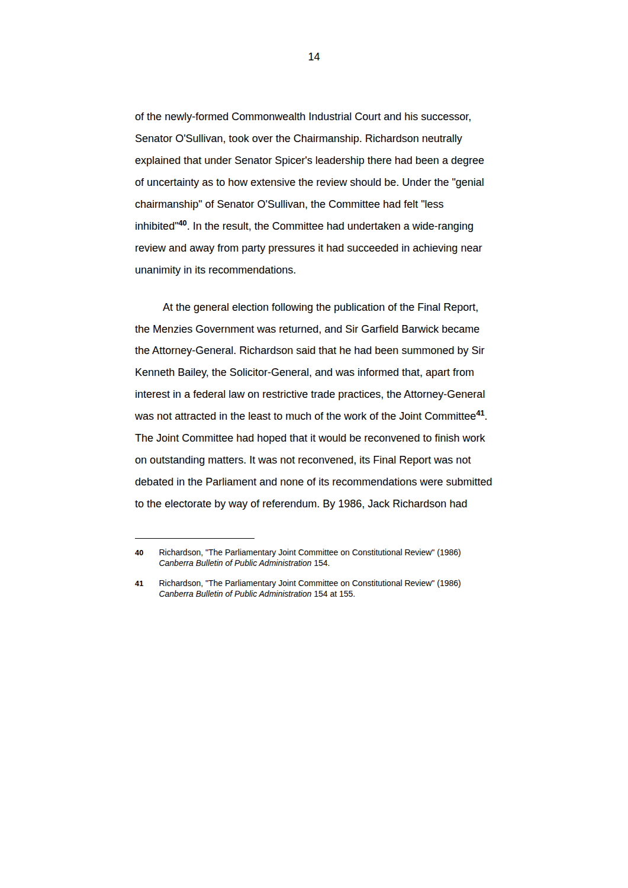14
of the newly-formed Commonwealth Industrial Court and his successor, Senator O'Sullivan, took over the Chairmanship. Richardson neutrally explained that under Senator Spicer's leadership there had been a degree of uncertainty as to how extensive the review should be. Under the "genial chairmanship" of Senator O'Sullivan, the Committee had felt "less inhibited"40. In the result, the Committee had undertaken a wide-ranging review and away from party pressures it had succeeded in achieving near unanimity in its recommendations.
At the general election following the publication of the Final Report, the Menzies Government was returned, and Sir Garfield Barwick became the Attorney-General. Richardson said that he had been summoned by Sir Kenneth Bailey, the Solicitor-General, and was informed that, apart from interest in a federal law on restrictive trade practices, the Attorney-General was not attracted in the least to much of the work of the Joint Committee41. The Joint Committee had hoped that it would be reconvened to finish work on outstanding matters. It was not reconvened, its Final Report was not debated in the Parliament and none of its recommendations were submitted to the electorate by way of referendum. By 1986, Jack Richardson had
40
Richardson, "The Parliamentary Joint Committee on Constitutional Review" (1986) Canberra Bulletin of Public Administration 154.
41
Richardson, "The Parliamentary Joint Committee on Constitutional Review" (1986) Canberra Bulletin of Public Administration 154 at 155.